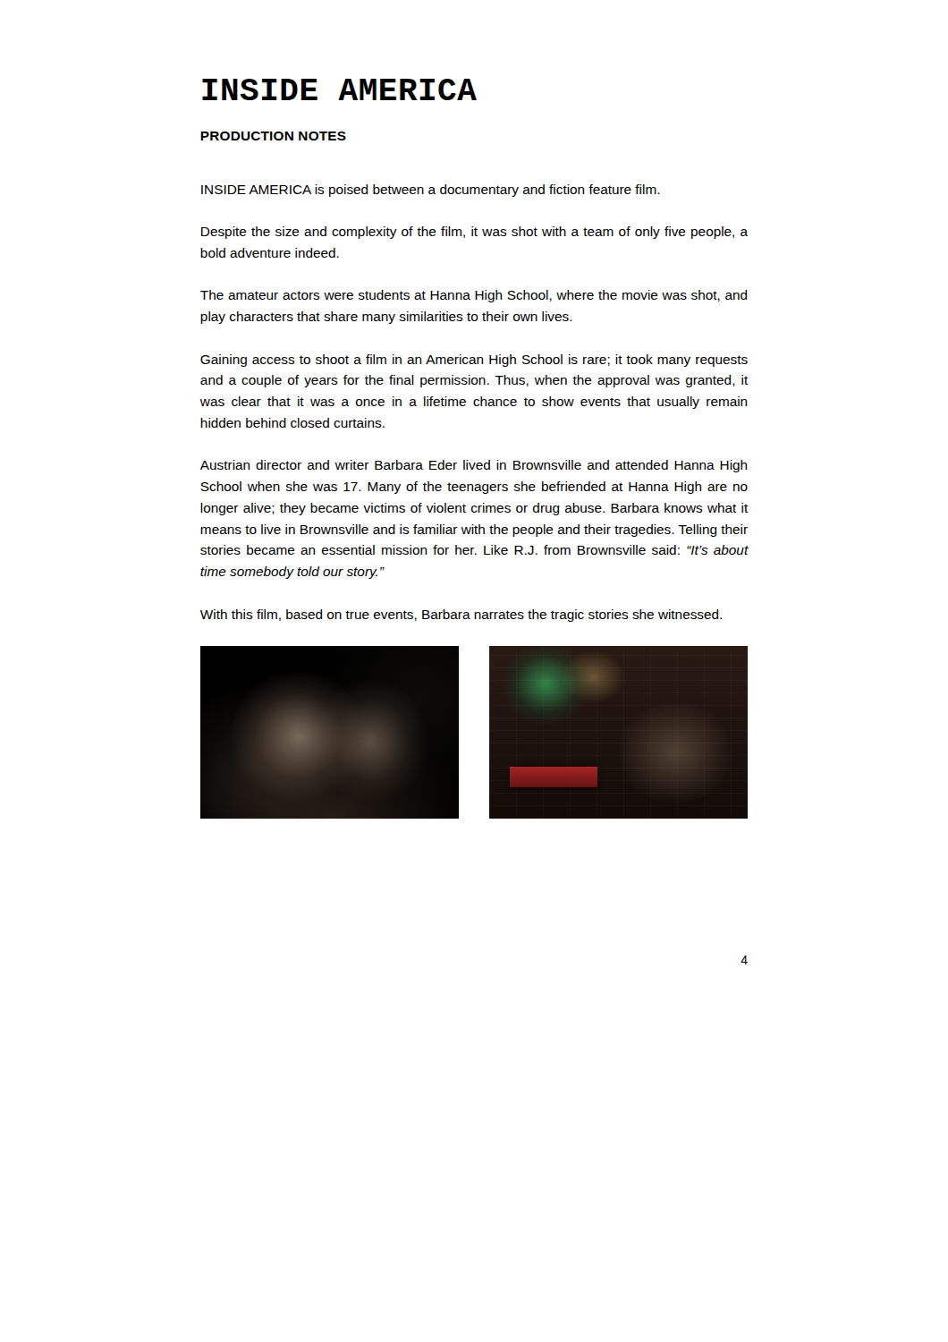INSIDE AMERICA
PRODUCTION NOTES
INSIDE AMERICA is poised between a documentary and fiction feature film.
Despite the size and complexity of the film, it was shot with a team of only five people, a bold adventure indeed.
The amateur actors were students at Hanna High School, where the movie was shot, and play characters that share many similarities to their own lives.
Gaining access to shoot a film in an American High School is rare; it took many requests and a couple of years for the final permission. Thus, when the approval was granted, it was clear that it was a once in a lifetime chance to show events that usually remain hidden behind closed curtains.
Austrian director and writer Barbara Eder lived in Brownsville and attended Hanna High School when she was 17. Many of the teenagers she befriended at Hanna High are no longer alive; they became victims of violent crimes or drug abuse. Barbara knows what it means to live in Brownsville and is familiar with the people and their tragedies. Telling their stories became an essential mission for her. Like R.J. from Brownsville said: “It’s about time somebody told our story.”
With this film, based on true events, Barbara narrates the tragic stories she witnessed.
4